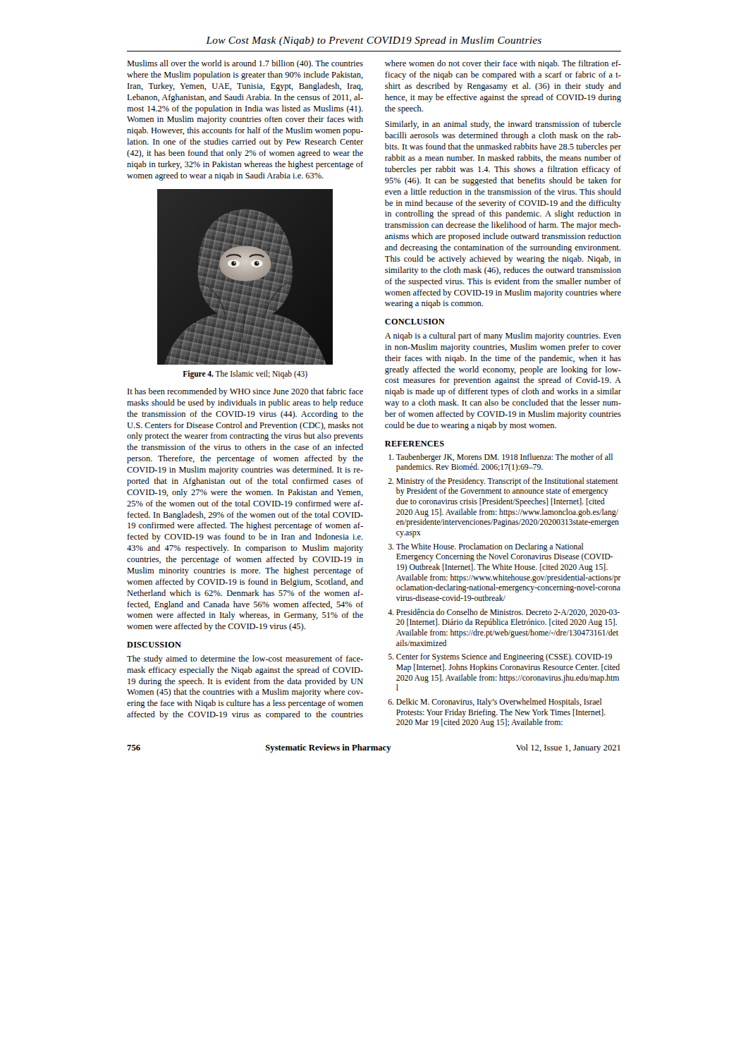Low Cost Mask (Niqab) to Prevent COVID19 Spread in Muslim Countries
Muslims all over the world is around 1.7 billion (40). The countries where the Muslim population is greater than 90% include Pakistan, Iran, Turkey, Yemen, UAE, Tunisia, Egypt, Bangladesh, Iraq, Lebanon, Afghanistan, and Saudi Arabia. In the census of 2011, almost 14.2% of the population in India was listed as Muslims (41). Women in Muslim majority countries often cover their faces with niqab. However, this accounts for half of the Muslim women population. In one of the studies carried out by Pew Research Center (42), it has been found that only 2% of women agreed to wear the niqab in turkey, 32% in Pakistan whereas the highest percentage of women agreed to wear a niqab in Saudi Arabia i.e. 63%.
Figure 4. The Islamic veil; Niqab (43)
It has been recommended by WHO since June 2020 that fabric face masks should be used by individuals in public areas to help reduce the transmission of the COVID-19 virus (44). According to the U.S. Centers for Disease Control and Prevention (CDC), masks not only protect the wearer from contracting the virus but also prevents the transmission of the virus to others in the case of an infected person. Therefore, the percentage of women affected by the COVID-19 in Muslim majority countries was determined. It is reported that in Afghanistan out of the total confirmed cases of COVID-19, only 27% were the women. In Pakistan and Yemen, 25% of the women out of the total COVID-19 confirmed were affected. In Bangladesh, 29% of the women out of the total COVID-19 confirmed were affected. The highest percentage of women affected by COVID-19 was found to be in Iran and Indonesia i.e. 43% and 47% respectively. In comparison to Muslim majority countries, the percentage of women affected by COVID-19 in Muslim minority countries is more. The highest percentage of women affected by COVID-19 is found in Belgium, Scotland, and Netherland which is 62%. Denmark has 57% of the women affected, England and Canada have 56% women affected, 54% of women were affected in Italy whereas, in Germany, 51% of the women were affected by the COVID-19 virus (45).
DISCUSSION
The study aimed to determine the low-cost measurement of facemask efficacy especially the Niqab against the spread of COVID-19 during the speech. It is evident from the data provided by UN Women (45) that the countries with a Muslim majority where covering the face with Niqab is culture has a less percentage of women affected by the COVID-19 virus as compared to the countries where women do not cover their face with niqab. The filtration efficacy of the niqab can be compared with a scarf or fabric of a t-shirt as described by Rengasamy et al. (36) in their study and hence, it may be effective against the spread of COVID-19 during the speech.
Similarly, in an animal study, the inward transmission of tubercle bacilli aerosols was determined through a cloth mask on the rabbits. It was found that the unmasked rabbits have 28.5 tubercles per rabbit as a mean number. In masked rabbits, the means number of tubercles per rabbit was 1.4. This shows a filtration efficacy of 95% (46). It can be suggested that benefits should be taken for even a little reduction in the transmission of the virus. This should be in mind because of the severity of COVID-19 and the difficulty in controlling the spread of this pandemic. A slight reduction in transmission can decrease the likelihood of harm. The major mechanisms which are proposed include outward transmission reduction and decreasing the contamination of the surrounding environment. This could be actively achieved by wearing the niqab. Niqab, in similarity to the cloth mask (46), reduces the outward transmission of the suspected virus. This is evident from the smaller number of women affected by COVID-19 in Muslim majority countries where wearing a niqab is common.
CONCLUSION
A niqab is a cultural part of many Muslim majority countries. Even in non-Muslim majority countries, Muslim women prefer to cover their faces with niqab. In the time of the pandemic, when it has greatly affected the world economy, people are looking for low-cost measures for prevention against the spread of Covid-19. A niqab is made up of different types of cloth and works in a similar way to a cloth mask. It can also be concluded that the lesser number of women affected by COVID-19 in Muslim majority countries could be due to wearing a niqab by most women.
REFERENCES
Taubenberger JK, Morens DM. 1918 Influenza: The mother of all pandemics. Rev Bioméd. 2006;17(1):69–79.
Ministry of the Presidency. Transcript of the Institutional statement by President of the Government to announce state of emergency due to coronavirus crisis [President/Speeches] [Internet]. [cited 2020 Aug 15]. Available from: https://www.lamoncloa.gob.es/lang/en/presidente/intervenciones/Paginas/2020/20200313state-emergency.aspx
The White House. Proclamation on Declaring a National Emergency Concerning the Novel Coronavirus Disease (COVID-19) Outbreak [Internet]. The White House. [cited 2020 Aug 15]. Available from: https://www.whitehouse.gov/presidential-actions/proclamation-declaring-national-emergency-concerning-novel-coronavirus-disease-covid-19-outbreak/
Presidência do Conselho de Ministros. Decreto 2-A/2020, 2020-03-20 [Internet]. Diário da República Eletrónico. [cited 2020 Aug 15]. Available from: https://dre.pt/web/guest/home/-/dre/130473161/details/maximized
Center for Systems Science and Engineering (CSSE). COVID-19 Map [Internet]. Johns Hopkins Coronavirus Resource Center. [cited 2020 Aug 15]. Available from: https://coronavirus.jhu.edu/map.html
Delkic M. Coronavirus, Italy’s Overwhelmed Hospitals, Israel Protests: Your Friday Briefing. The New York Times [Internet]. 2020 Mar 19 [cited 2020 Aug 15]; Available from:
756
Systematic Reviews in Pharmacy
Vol 12, Issue 1, January 2021